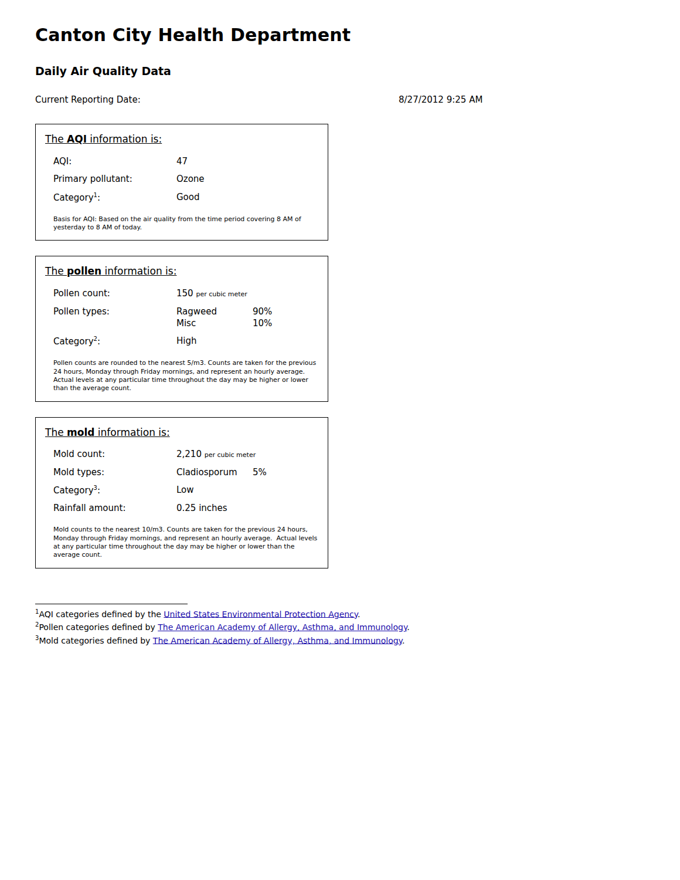Canton City Health Department
Daily Air Quality Data
Current Reporting Date: 8/27/2012 9:25 AM
The AQI information is:
| AQI: | 47 |
| Primary pollutant: | Ozone |
| Category 1 : | Good |
Basis for AQI: Based on the air quality from the time period covering 8 AM of yesterday to 8 AM of today.
The pollen information is:
| Pollen count: | 150 per cubic meter |
| Pollen types: | Ragweed Misc | 90% 10% |
| Category 2 : | High |
Pollen counts are rounded to the nearest 5/m3. Counts are taken for the previous 24 hours, Monday through Friday mornings, and represent an hourly average. Actual levels at any particular time throughout the day may be higher or lower than the average count.
The mold information is:
| Mold count: | 2,210 per cubic meter |
| Mold types: | Cladiosporum | 5% |
| Category 3 : | Low |
| Rainfall amount: | 0.25 inches |
Mold counts to the nearest 10/m3. Counts are taken for the previous 24 hours, Monday through Friday mornings, and represent an hourly average. Actual levels at any particular time throughout the day may be higher or lower than the average count.
1AQI categories defined by the United States Environmental Protection Agency.
2Pollen categories defined by The American Academy of Allergy, Asthma, and Immunology.
3Mold categories defined by The American Academy of Allergy, Asthma, and Immunology.